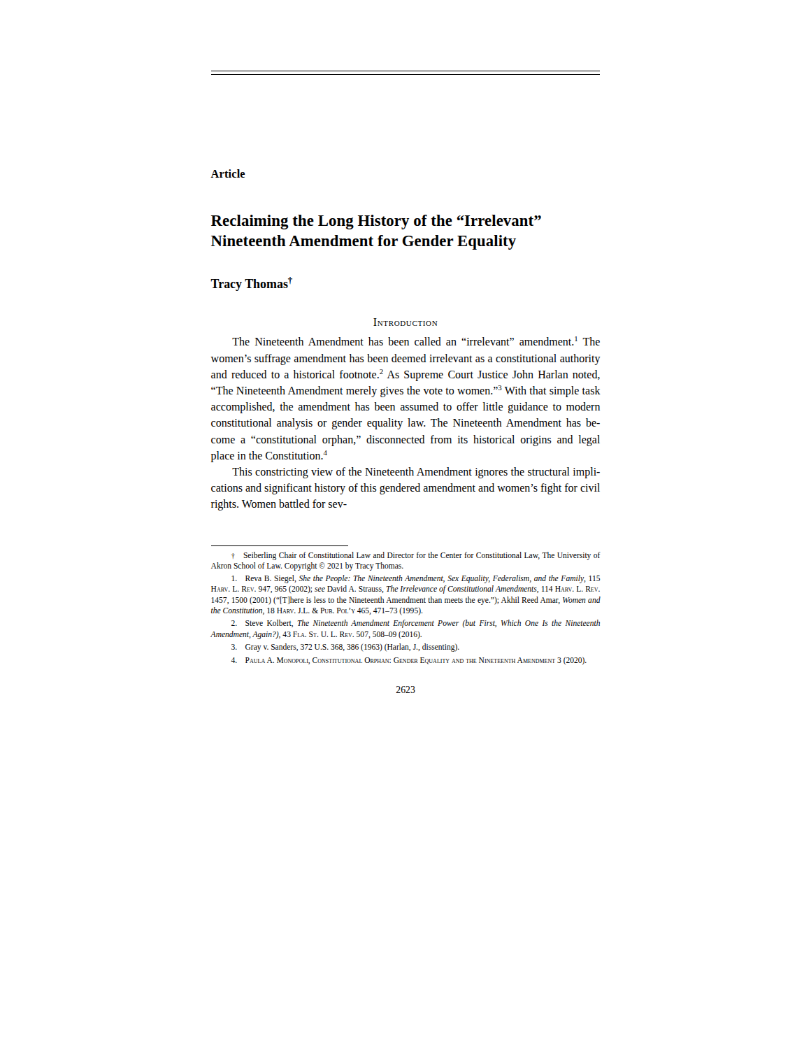Article
Reclaiming the Long History of the “Irrelevant” Nineteenth Amendment for Gender Equality
Tracy Thomas†
Introduction
The Nineteenth Amendment has been called an “irrelevant” amendment.1 The women’s suffrage amendment has been deemed irrelevant as a constitutional authority and reduced to a historical footnote.2 As Supreme Court Justice John Harlan noted, “The Nineteenth Amendment merely gives the vote to women.”3 With that simple task accomplished, the amendment has been assumed to offer little guidance to modern constitutional analysis or gender equality law. The Nineteenth Amendment has become a “constitutional orphan,” disconnected from its historical origins and legal place in the Constitution.4
This constricting view of the Nineteenth Amendment ignores the structural implications and significant history of this gendered amendment and women’s fight for civil rights. Women battled for sev-
† Seiberling Chair of Constitutional Law and Director for the Center for Constitutional Law, The University of Akron School of Law. Copyright © 2021 by Tracy Thomas.
1. Reva B. Siegel, She the People: The Nineteenth Amendment, Sex Equality, Federalism, and the Family, 115 Harv. L. Rev. 947, 965 (2002); see David A. Strauss, The Irrelevance of Constitutional Amendments, 114 Harv. L. Rev. 1457, 1500 (2001) (“[T]here is less to the Nineteenth Amendment than meets the eye.”); Akhil Reed Amar, Women and the Constitution, 18 Harv. J.L. & Pub. Pol’y 465, 471–73 (1995).
2. Steve Kolbert, The Nineteenth Amendment Enforcement Power (but First, Which One Is the Nineteenth Amendment, Again?), 43 Fla. St. U. L. Rev. 507, 508–09 (2016).
3. Gray v. Sanders, 372 U.S. 368, 386 (1963) (Harlan, J., dissenting).
4. Paula A. Monopoli, Constitutional Orphan: Gender Equality and the Nineteenth Amendment 3 (2020).
2623